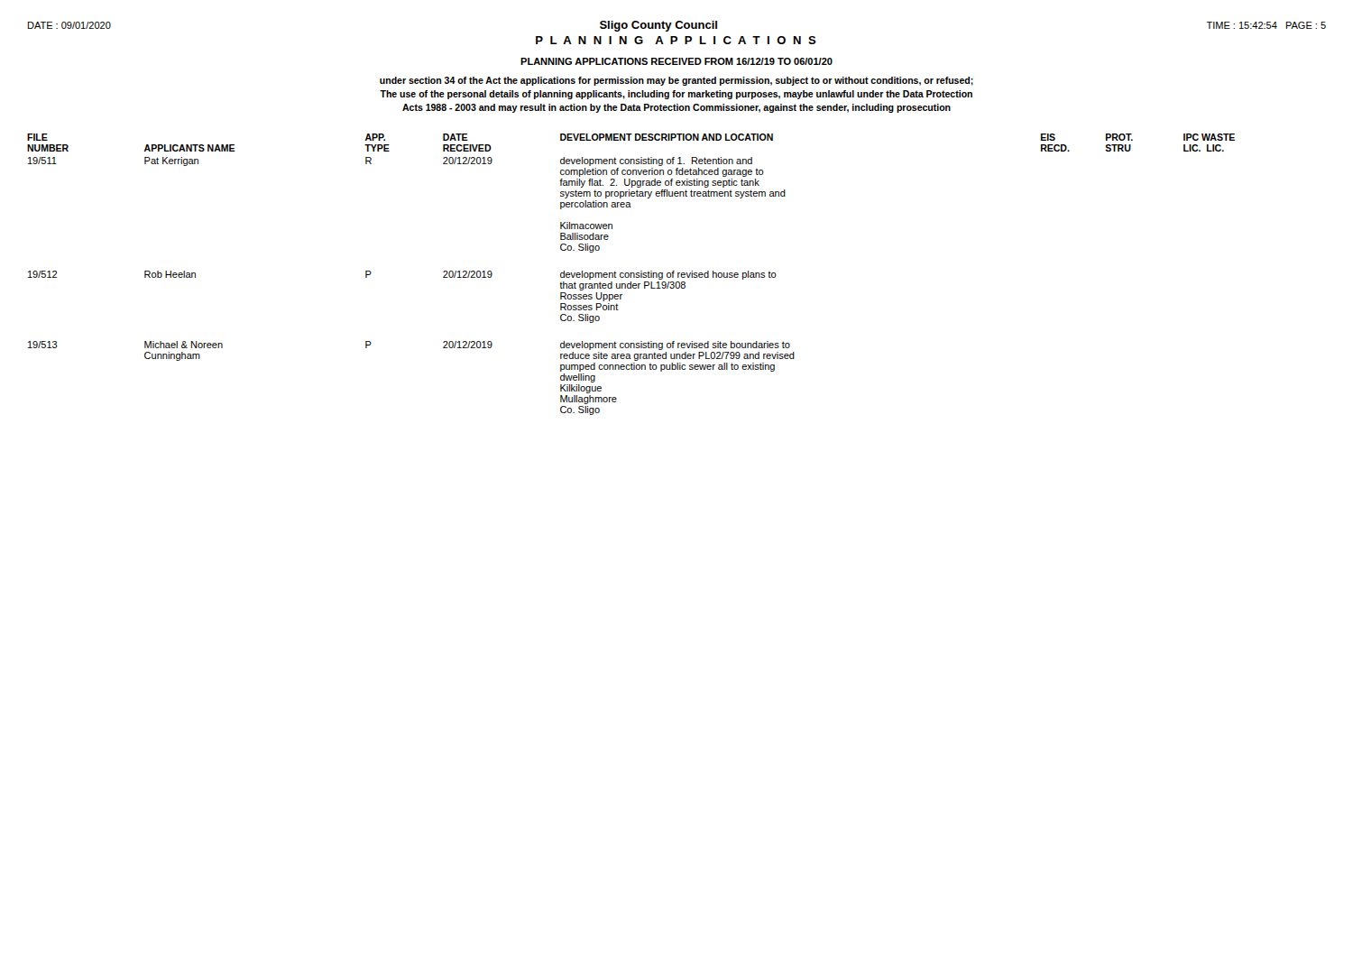DATE : 09/01/2020
Sligo County Council
TIME : 15:42:54 PAGE : 5
P L A N N I N G A P P L I C A T I O N S
PLANNING APPLICATIONS RECEIVED FROM 16/12/19 TO 06/01/20
under section 34 of the Act the applications for permission may be granted permission, subject to or without conditions, or refused;
The use of the personal details of planning applicants, including for marketing purposes, maybe unlawful under the Data Protection
Acts 1988 - 2003 and may result in action by the Data Protection Commissioner, against the sender, including prosecution
| FILE NUMBER | APPLICANTS NAME | APP. TYPE | DATE RECEIVED | DEVELOPMENT DESCRIPTION AND LOCATION | EIS RECD. | PROT. STRU | IPC WASTE LIC. LIC. |
| --- | --- | --- | --- | --- | --- | --- | --- |
| 19/511 | Pat Kerrigan | R | 20/12/2019 | development consisting of 1. Retention and completion of converion o fdetahced garage to family flat. 2. Upgrade of existing septic tank system to proprietary effluent treatment system and percolation area Kilmacowen Ballisodare Co. Sligo | | | |
| 19/512 | Rob Heelan | P | 20/12/2019 | development consisting of revised house plans to that granted under PL19/308 Rosses Upper Rosses Point Co. Sligo | | | |
| 19/513 | Michael & Noreen Cunningham | P | 20/12/2019 | development consisting of revised site boundaries to reduce site area granted under PL02/799 and revised pumped connection to public sewer all to existing dwelling Kilkilogue Mullaghmore Co. Sligo | | | |